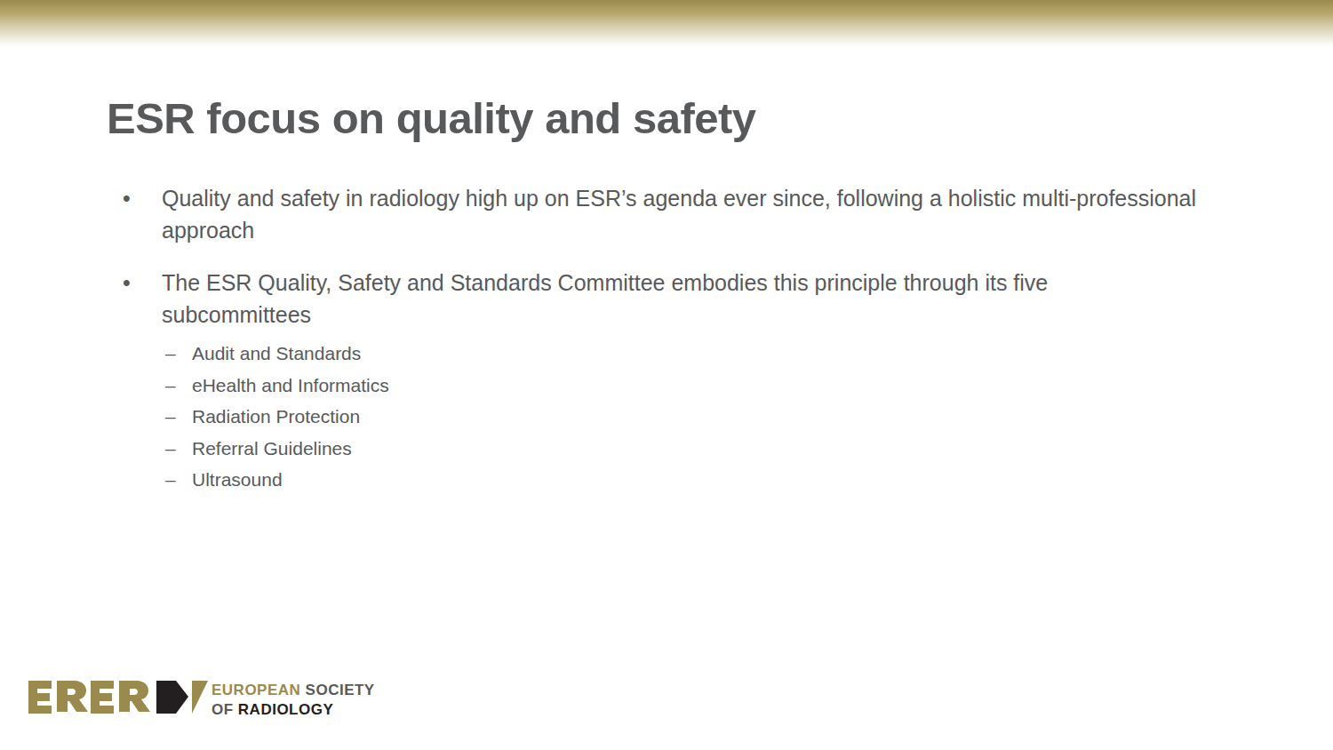ESR focus on quality and safety
Quality and safety in radiology high up on ESR’s agenda ever since, following a holistic multi-professional approach
The ESR Quality, Safety and Standards Committee embodies this principle through its five subcommittees
Audit and Standards
eHealth and Informatics
Radiation Protection
Referral Guidelines
Ultrasound
EUROPEAN SOCIETY OF RADIOLOGY